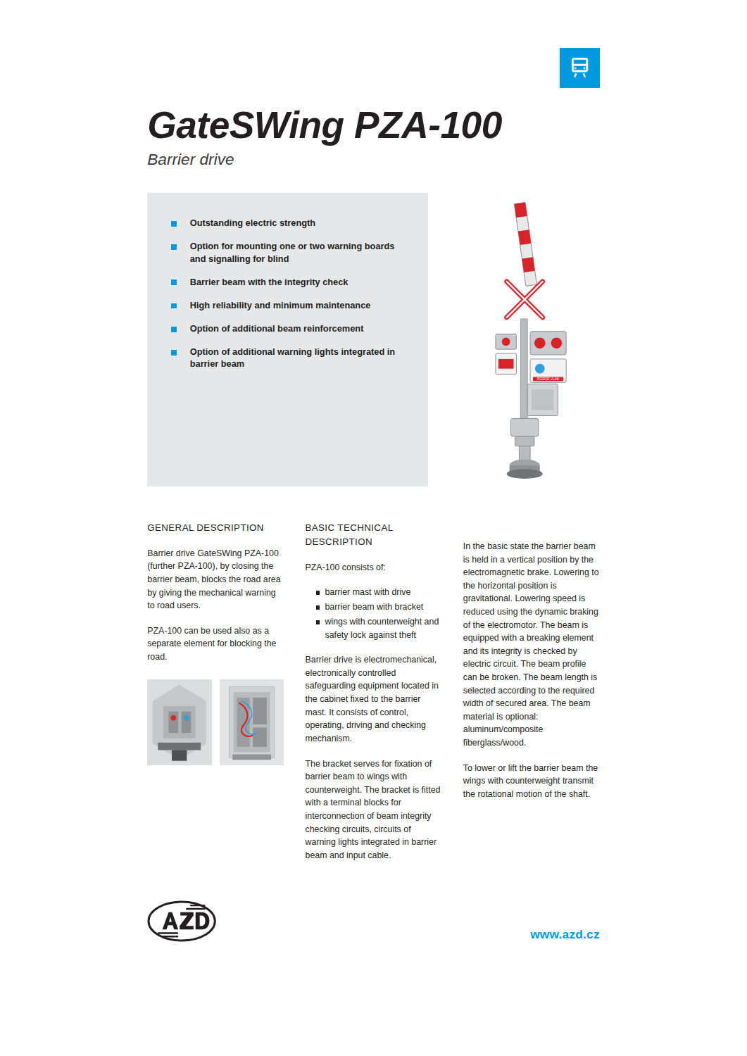GateSWing PZA-100
Barrier drive
Outstanding electric strength
Option for mounting one or two warning boards and signalling for blind
Barrier beam with the integrity check
High reliability and minimum maintenance
Option of additional beam reinforcement
Option of additional warning lights integrated in barrier beam
POZOR VLAK
General description
Barrier drive GateSWing PZA-100 (further PZA-100), by closing the barrier beam, blocks the road area by giving the mechanical warning to road users.
PZA-100 can be used also as a separate element for blocking the road.
Basic technical description
PZA-100 consists of:
barrier mast with drive
barrier beam with bracket
wings with counterweight and safety lock against theft
Barrier drive is electromechanical, electronically controlled safeguarding equipment located in the cabinet fixed to the barrier mast. It consists of control, operating, driving and checking mechanism.
The bracket serves for fixation of barrier beam to wings with counterweight. The bracket is fitted with a terminal blocks for interconnection of beam integrity checking circuits, circuits of warning lights integrated in barrier beam and input cable.
In the basic state the barrier beam is held in a vertical position by the electromagnetic brake. Lowering to the horizontal position is gravitational. Lowering speed is reduced using the dynamic braking of the electromotor. The beam is equipped with a breaking element and its integrity is checked by electric circuit. The beam profile can be broken. The beam length is selected according to the required width of secured area. The beam material is optional: aluminum/composite fiberglass/wood.
To lower or lift the barrier beam the wings with counterweight transmit the rotational motion of the shaft.
www.azd.cz